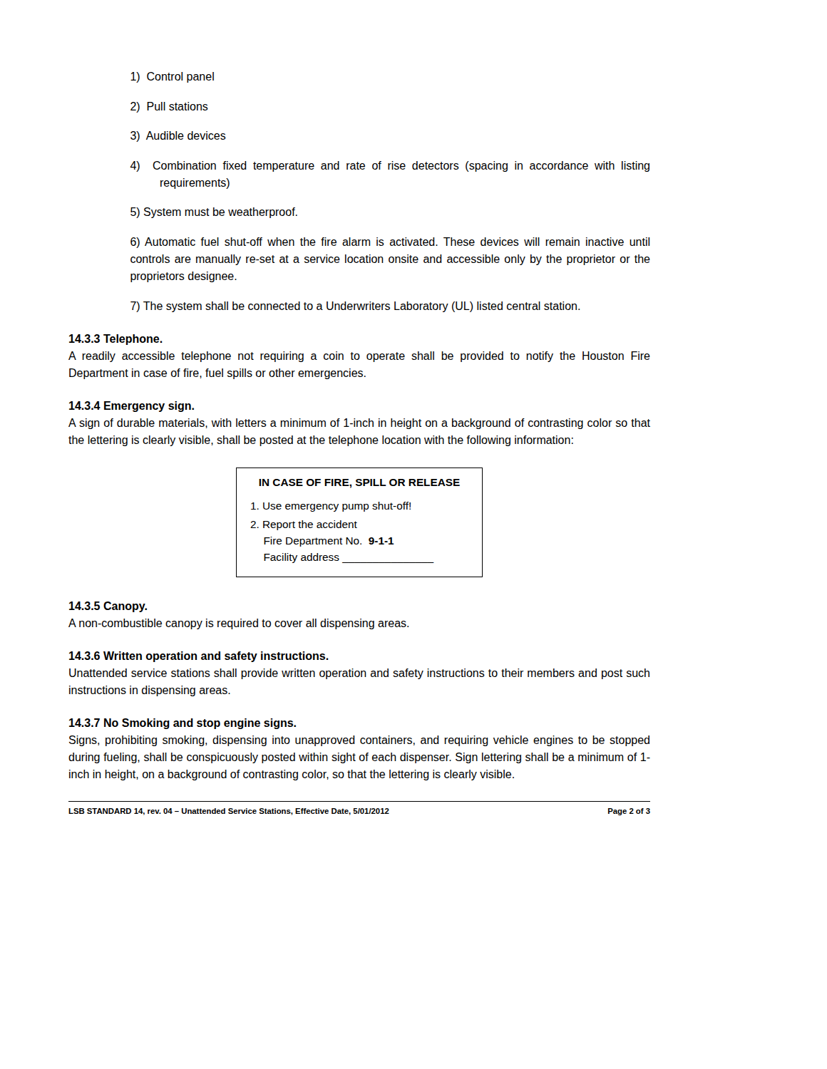1) Control panel
2) Pull stations
3) Audible devices
4) Combination fixed temperature and rate of rise detectors (spacing in accordance with listing requirements)
5) System must be weatherproof.
6) Automatic fuel shut-off when the fire alarm is activated. These devices will remain inactive until controls are manually re-set at a service location onsite and accessible only by the proprietor or the proprietors designee.
7) The system shall be connected to a Underwriters Laboratory (UL) listed central station.
14.3.3 Telephone.
A readily accessible telephone not requiring a coin to operate shall be provided to notify the Houston Fire Department in case of fire, fuel spills or other emergencies.
14.3.4 Emergency sign.
A sign of durable materials, with letters a minimum of 1-inch in height on a background of contrasting color so that the lettering is clearly visible, shall be posted at the telephone location with the following information:
IN CASE OF FIRE, SPILL OR RELEASE
Use emergency pump shut-off!
Report the accident
Fire Department No. 9-1-1
Facility address _______________
14.3.5 Canopy.
A non-combustible canopy is required to cover all dispensing areas.
14.3.6 Written operation and safety instructions.
Unattended service stations shall provide written operation and safety instructions to their members and post such instructions in dispensing areas.
14.3.7 No Smoking and stop engine signs.
Signs, prohibiting smoking, dispensing into unapproved containers, and requiring vehicle engines to be stopped during fueling, shall be conspicuously posted within sight of each dispenser. Sign lettering shall be a minimum of 1-inch in height, on a background of contrasting color, so that the lettering is clearly visible.
LSB STANDARD 14, rev. 04 – Unattended Service Stations, Effective Date, 5/01/2012 Page 2 of 3